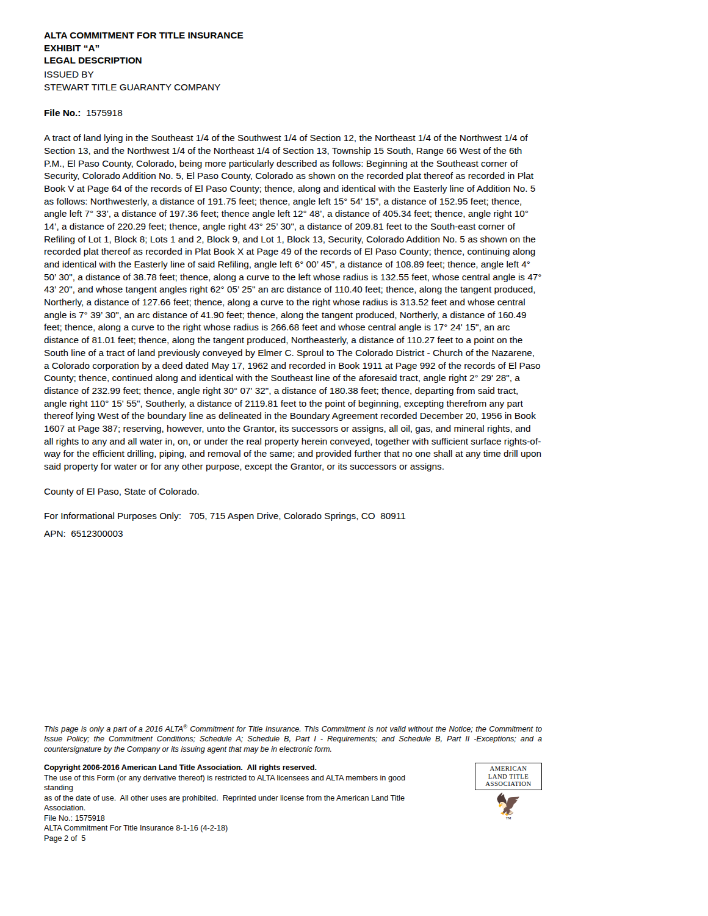ALTA COMMITMENT FOR TITLE INSURANCE
EXHIBIT “A”
LEGAL DESCRIPTION
ISSUED BY
STEWART TITLE GUARANTY COMPANY
File No.: 1575918
A tract of land lying in the Southeast 1/4 of the Southwest 1/4 of Section 12, the Northeast 1/4 of the Northwest 1/4 of Section 13, and the Northwest 1/4 of the Northeast 1/4 of Section 13, Township 15 South, Range 66 West of the 6th P.M., El Paso County, Colorado, being more particularly described as follows: Beginning at the Southeast corner of Security, Colorado Addition No. 5, El Paso County, Colorado as shown on the recorded plat thereof as recorded in Plat Book V at Page 64 of the records of El Paso County; thence, along and identical with the Easterly line of Addition No. 5 as follows: Northwesterly, a distance of 191.75 feet; thence, angle left 15° 54’ 15”, a distance of 152.95 feet; thence, angle left 7° 33’, a distance of 197.36 feet; thence angle left 12° 48’, a distance of 405.34 feet; thence, angle right 10° 14’, a distance of 220.29 feet; thence, angle right 43° 25’ 30", a distance of 209.81 feet to the South-east corner of Refiling of Lot 1, Block 8; Lots 1 and 2, Block 9, and Lot 1, Block 13, Security, Colorado Addition No. 5 as shown on the recorded plat thereof as recorded in Plat Book X at Page 49 of the records of El Paso County; thence, continuing along and identical with the Easterly line of said Refiling, angle left 6° 00’ 45", a distance of 108.89 feet; thence, angle left 4° 50’ 30", a distance of 38.78 feet; thence, along a curve to the left whose radius is 132.55 feet, whose central angle is 47° 43’ 20", and whose tangent angles right 62° 05’ 25" an arc distance of 110.40 feet; thence, along the tangent produced, Northerly, a distance of 127.66 feet; thence, along a curve to the right whose radius is 313.52 feet and whose central angle is 7° 39’ 30", an arc distance of 41.90 feet; thence, along the tangent produced, Northerly, a distance of 160.49 feet; thence, along a curve to the right whose radius is 266.68 feet and whose central angle is 17° 24' 15", an arc distance of 81.01 feet; thence, along the tangent produced, Northeasterly, a distance of 110.27 feet to a point on the South line of a tract of land previously conveyed by Elmer C. Sproul to The Colorado District - Church of the Nazarene, a Colorado corporation by a deed dated May 17, 1962 and recorded in Book 1911 at Page 992 of the records of El Paso County; thence, continued along and identical with the Southeast line of the aforesaid tract, angle right 2° 29' 28", a distance of 232.99 feet; thence, angle right 30° 07' 32", a distance of 180.38 feet; thence, departing from said tract, angle right 110° 15' 55", Southerly, a distance of 2119.81 feet to the point of beginning, excepting therefrom any part thereof lying West of the boundary line as delineated in the Boundary Agreement recorded December 20, 1956 in Book 1607 at Page 387; reserving, however, unto the Grantor, its successors or assigns, all oil, gas, and mineral rights, and all rights to any and all water in, on, or under the real property herein conveyed, together with sufficient surface rights-of-way for the efficient drilling, piping, and removal of the same; and provided further that no one shall at any time drill upon said property for water or for any other purpose, except the Grantor, or its successors or assigns.
County of El Paso, State of Colorado.
For Informational Purposes Only: 705, 715 Aspen Drive, Colorado Springs, CO 80911
APN: 6512300003
This page is only a part of a 2016 ALTA® Commitment for Title Insurance. This Commitment is not valid without the Notice; the Commitment to Issue Policy; the Commitment Conditions; Schedule A; Schedule B, Part I - Requirements; and Schedule B, Part II -Exceptions; and a countersignature by the Company or its issuing agent that may be in electronic form.
Copyright 2006-2016 American Land Title Association. All rights reserved.
The use of this Form (or any derivative thereof) is restricted to ALTA licensees and ALTA members in good standing
as of the date of use. All other uses are prohibited. Reprinted under license from the American Land Title Association.
File No.: 1575918
ALTA Commitment For Title Insurance 8-1-16 (4-2-18)
Page 2 of 5
AMERICAN
LAND TITLE
ASSOCIATION
🦅
™